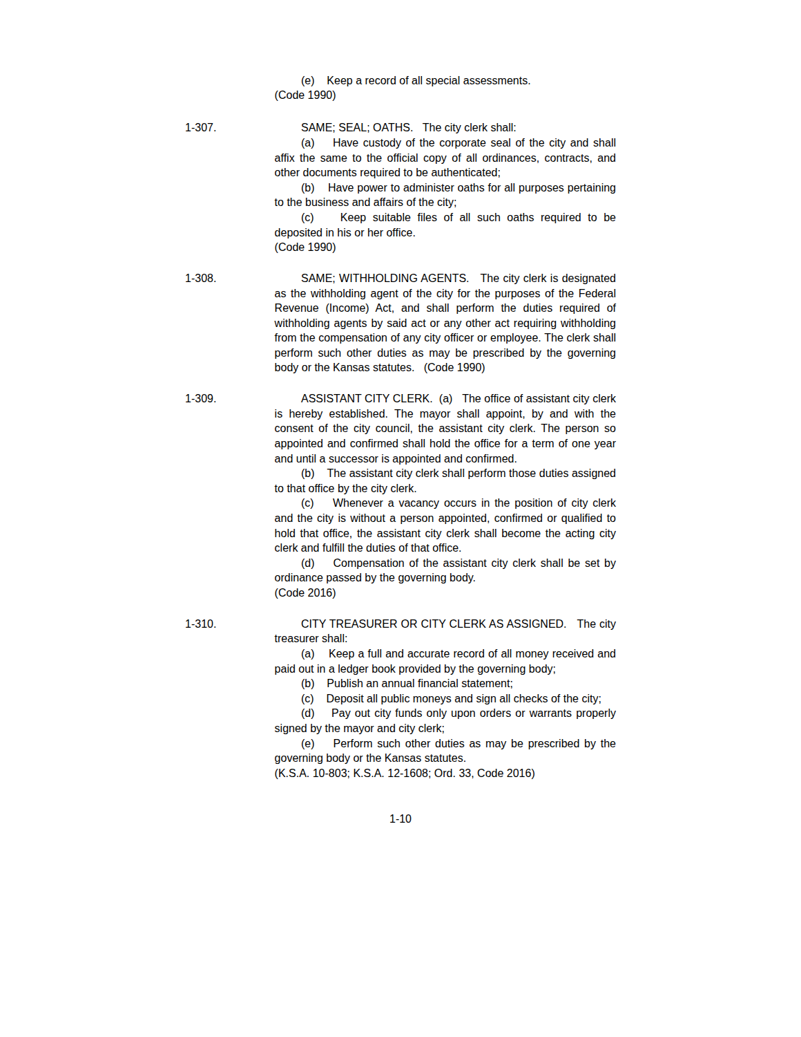(e) Keep a record of all special assessments.
(Code 1990)
1-307.
SAME; SEAL; OATHS. The city clerk shall:
(a) Have custody of the corporate seal of the city and shall affix the same to the official copy of all ordinances, contracts, and other documents required to be authenticated;
(b) Have power to administer oaths for all purposes pertaining to the business and affairs of the city;
(c) Keep suitable files of all such oaths required to be deposited in his or her office.
(Code 1990)
1-308.
SAME; WITHHOLDING AGENTS. The city clerk is designated as the withholding agent of the city for the purposes of the Federal Revenue (Income) Act, and shall perform the duties required of withholding agents by said act or any other act requiring withholding from the compensation of any city officer or employee. The clerk shall perform such other duties as may be prescribed by the governing body or the Kansas statutes. (Code 1990)
1-309.
ASSISTANT CITY CLERK. (a) The office of assistant city clerk is hereby established. The mayor shall appoint, by and with the consent of the city council, the assistant city clerk. The person so appointed and confirmed shall hold the office for a term of one year and until a successor is appointed and confirmed.
(b) The assistant city clerk shall perform those duties assigned to that office by the city clerk.
(c) Whenever a vacancy occurs in the position of city clerk and the city is without a person appointed, confirmed or qualified to hold that office, the assistant city clerk shall become the acting city clerk and fulfill the duties of that office.
(d) Compensation of the assistant city clerk shall be set by ordinance passed by the governing body.
(Code 2016)
1-310.
CITY TREASURER OR CITY CLERK AS ASSIGNED. The city treasurer shall:
(a) Keep a full and accurate record of all money received and paid out in a ledger book provided by the governing body;
(b) Publish an annual financial statement;
(c) Deposit all public moneys and sign all checks of the city;
(d) Pay out city funds only upon orders or warrants properly signed by the mayor and city clerk;
(e) Perform such other duties as may be prescribed by the governing body or the Kansas statutes.
(K.S.A. 10-803; K.S.A. 12-1608; Ord. 33, Code 2016)
1-10